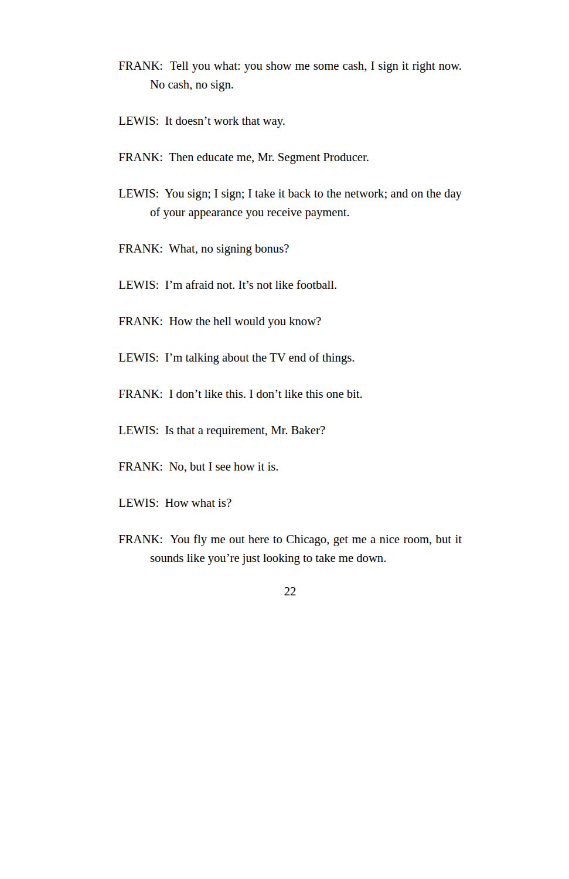FRANK: Tell you what: you show me some cash, I sign it right now. No cash, no sign.
LEWIS: It doesn’t work that way.
FRANK: Then educate me, Mr. Segment Producer.
LEWIS: You sign; I sign; I take it back to the network; and on the day of your appearance you receive payment.
FRANK: What, no signing bonus?
LEWIS: I’m afraid not. It’s not like football.
FRANK: How the hell would you know?
LEWIS: I’m talking about the TV end of things.
FRANK: I don’t like this. I don’t like this one bit.
LEWIS: Is that a requirement, Mr. Baker?
FRANK: No, but I see how it is.
LEWIS: How what is?
FRANK: You fly me out here to Chicago, get me a nice room, but it sounds like you’re just looking to take me down.
22